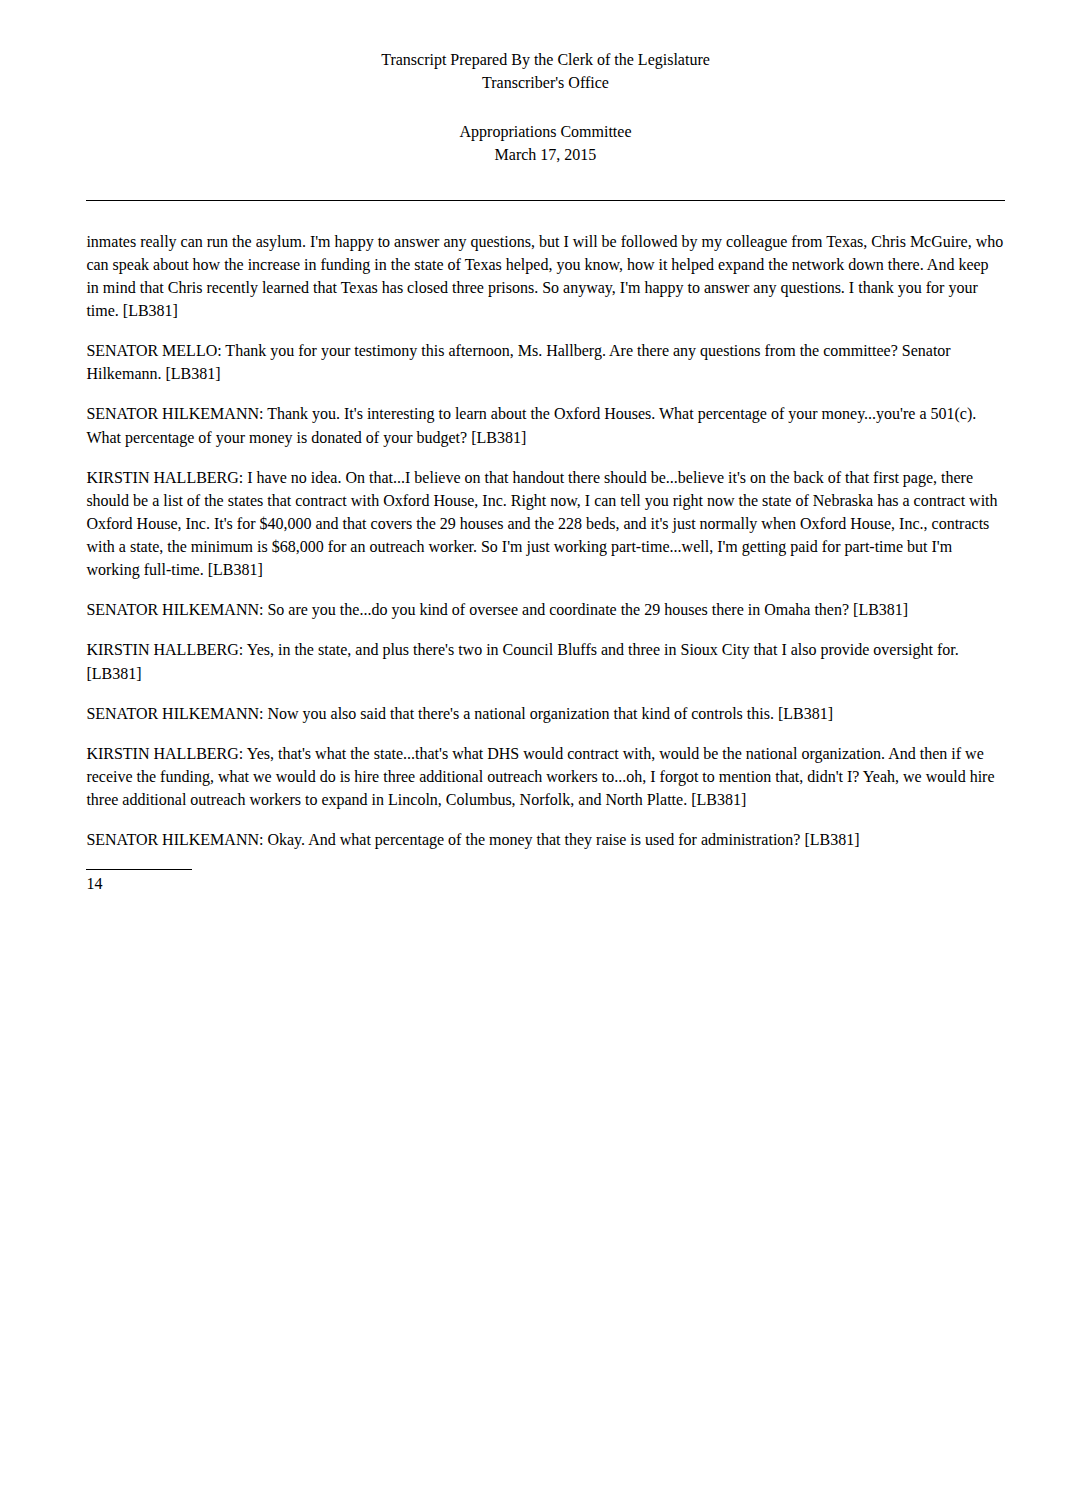Transcript Prepared By the Clerk of the Legislature Transcriber's Office
Appropriations Committee
March 17, 2015
inmates really can run the asylum. I'm happy to answer any questions, but I will be followed by my colleague from Texas, Chris McGuire, who can speak about how the increase in funding in the state of Texas helped, you know, how it helped expand the network down there. And keep in mind that Chris recently learned that Texas has closed three prisons. So anyway, I'm happy to answer any questions. I thank you for your time. [LB381]
SENATOR MELLO: Thank you for your testimony this afternoon, Ms. Hallberg. Are there any questions from the committee? Senator Hilkemann. [LB381]
SENATOR HILKEMANN: Thank you. It's interesting to learn about the Oxford Houses. What percentage of your money...you're a 501(c). What percentage of your money is donated of your budget? [LB381]
KIRSTIN HALLBERG: I have no idea. On that...I believe on that handout there should be...believe it's on the back of that first page, there should be a list of the states that contract with Oxford House, Inc. Right now, I can tell you right now the state of Nebraska has a contract with Oxford House, Inc. It's for $40,000 and that covers the 29 houses and the 228 beds, and it's just normally when Oxford House, Inc., contracts with a state, the minimum is $68,000 for an outreach worker. So I'm just working part-time...well, I'm getting paid for part-time but I'm working full-time. [LB381]
SENATOR HILKEMANN: So are you the...do you kind of oversee and coordinate the 29 houses there in Omaha then? [LB381]
KIRSTIN HALLBERG: Yes, in the state, and plus there's two in Council Bluffs and three in Sioux City that I also provide oversight for. [LB381]
SENATOR HILKEMANN: Now you also said that there's a national organization that kind of controls this. [LB381]
KIRSTIN HALLBERG: Yes, that's what the state...that's what DHS would contract with, would be the national organization. And then if we receive the funding, what we would do is hire three additional outreach workers to...oh, I forgot to mention that, didn't I? Yeah, we would hire three additional outreach workers to expand in Lincoln, Columbus, Norfolk, and North Platte. [LB381]
SENATOR HILKEMANN: Okay. And what percentage of the money that they raise is used for administration? [LB381]
14